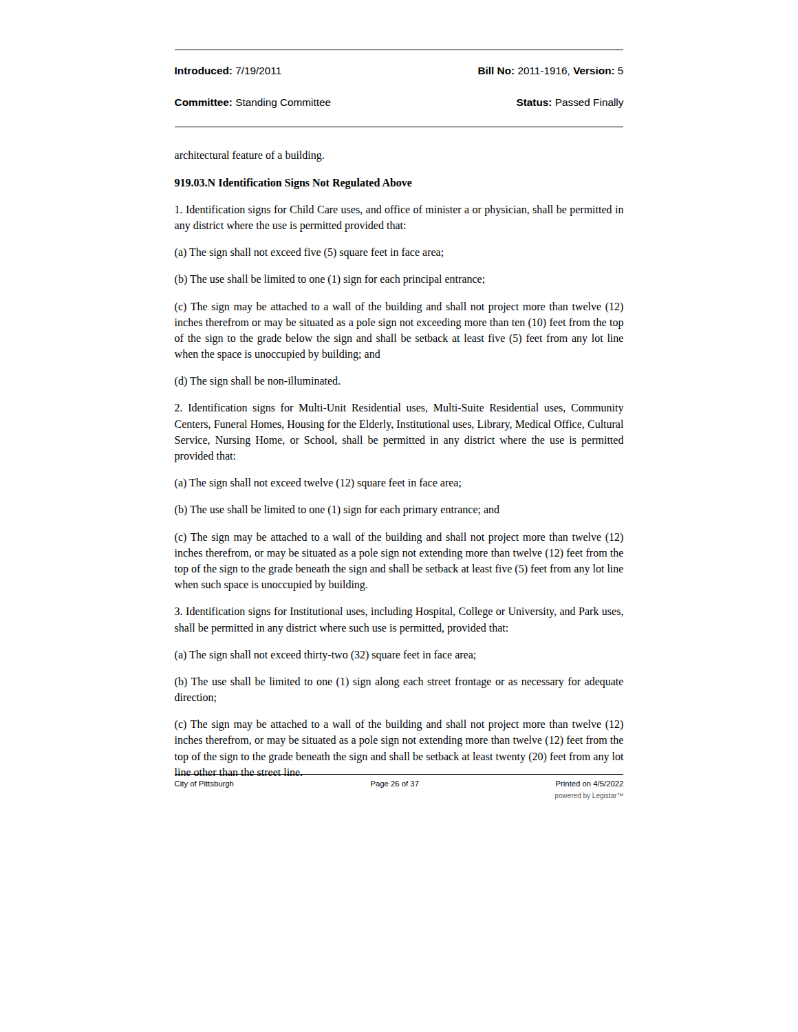Introduced: 7/19/2011
Bill No: 2011-1916, Version: 5
Committee: Standing Committee
Status: Passed Finally
architectural feature of a building.
919.03.N Identification Signs Not Regulated Above
1. Identification signs for Child Care uses, and office of minister a or physician, shall be permitted in any district where the use is permitted provided that:
(a) The sign shall not exceed five (5) square feet in face area;
(b) The use shall be limited to one (1) sign for each principal entrance;
(c) The sign may be attached to a wall of the building and shall not project more than twelve (12) inches therefrom or may be situated as a pole sign not exceeding more than ten (10) feet from the top of the sign to the grade below the sign and shall be setback at least five (5) feet from any lot line when the space is unoccupied by building; and
(d) The sign shall be non-illuminated.
2. Identification signs for Multi-Unit Residential uses, Multi-Suite Residential uses, Community Centers, Funeral Homes, Housing for the Elderly, Institutional uses, Library, Medical Office, Cultural Service, Nursing Home, or School, shall be permitted in any district where the use is permitted provided that:
(a) The sign shall not exceed twelve (12) square feet in face area;
(b) The use shall be limited to one (1) sign for each primary entrance; and
(c) The sign may be attached to a wall of the building and shall not project more than twelve (12) inches therefrom, or may be situated as a pole sign not extending more than twelve (12) feet from the top of the sign to the grade beneath the sign and shall be setback at least five (5) feet from any lot line when such space is unoccupied by building.
3. Identification signs for Institutional uses, including Hospital, College or University, and Park uses, shall be permitted in any district where such use is permitted, provided that:
(a) The sign shall not exceed thirty-two (32) square feet in face area;
(b) The use shall be limited to one (1) sign along each street frontage or as necessary for adequate direction;
(c) The sign may be attached to a wall of the building and shall not project more than twelve (12) inches therefrom, or may be situated as a pole sign not extending more than twelve (12) feet from the top of the sign to the grade beneath the sign and shall be setback at least twenty (20) feet from any lot line other than the street line.
City of Pittsburgh
Page 26 of 37
Printed on 4/5/2022
powered by Legistar™